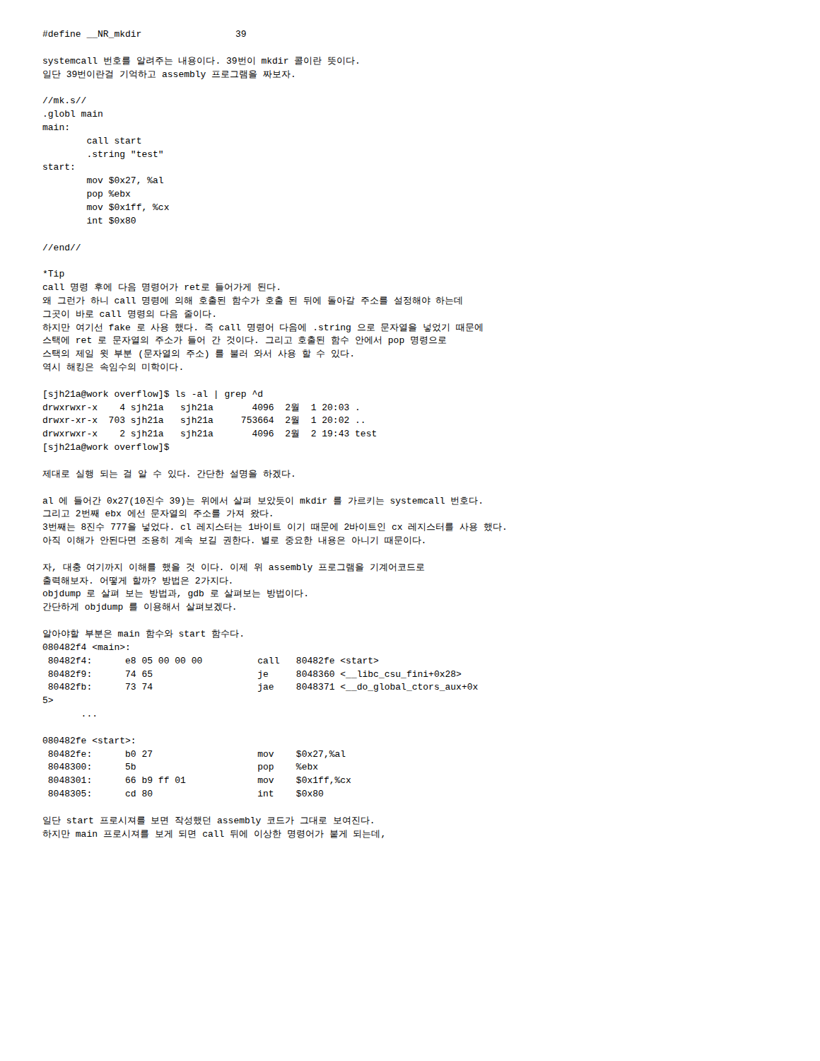#define __NR_mkdir                 39
systemcall 번호를 알려주는 내용이다. 39번이 mkdir 콜이란 뜻이다.
일단 39번이란걸 기억하고 assembly 프로그램을 짜보자.
//mk.s//
.globl main
main:
        call start
        .string "test"
start:
        mov $0x27, %al
        pop %ebx
        mov $0x1ff, %cx
        int $0x80
//end//
*Tip
call 명령 후에 다음 명령어가 ret로 들어가게 된다.
왜 그런가 하니 call 명령에 의해 호출된 함수가 호출 된 뒤에 돌아갈 주소를 설정해야 하는데
그곳이 바로 call 명령의 다음 줄이다.
하지만 여기선 fake 로 사용 했다. 즉 call 명령어 다음에 .string 으로 문자열을 넣었기 때문에
스택에 ret 로 문자열의 주소가 들어 간 것이다. 그리고 호출된 함수 안에서 pop 명령으로
스택의 제일 윗 부분 (문자열의 주소) 를 불러 와서 사용 할 수 있다.
역시 해킹은 속임수의 미학이다.
[sjh21a@work overflow]$ ls -al | grep ^d
drwxrwxr-x    4 sjh21a   sjh21a       4096  2월  1 20:03 .
drwxr-xr-x  703 sjh21a   sjh21a     753664  2월  1 20:02 ..
drwxrwxr-x    2 sjh21a   sjh21a       4096  2월  2 19:43 test
[sjh21a@work overflow]$
제대로 실행 되는 걸 알 수 있다. 간단한 설명을 하겠다.
al 에 들어간 0x27(10진수 39)는 위에서 살펴 보았듯이 mkdir 를 가르키는 systemcall 번호다.
그리고 2번째 ebx 에선 문자열의 주소를 가져 왔다.
3번째는 8진수 777을 넣었다. cl 레지스터는 1바이트 이기 때문에 2바이트인 cx 레지스터를 사용 했다.
아직 이해가 안된다면 조용히 계속 보길 권한다. 별로 중요한 내용은 아니기 때문이다.
자, 대충 여기까지 이해를 했을 것 이다. 이제 위 assembly 프로그램을 기계어코드로
출력해보자. 어떻게 할까? 방법은 2가지다.
objdump 로 살펴 보는 방법과, gdb 로 살펴보는 방법이다.
간단하게 objdump 를 이용해서 살펴보겠다.
알아야할 부분은 main 함수와 start 함수다.
080482f4 <main>:
 80482f4:      e8 05 00 00 00          call   80482fe <start>
 80482f9:      74 65                   je     8048360 <__libc_csu_fini+0x28>
 80482fb:      73 74                   jae    8048371 <__do_global_ctors_aux+0x
5>
       ...
080482fe <start>:
 80482fe:      b0 27                   mov    $0x27,%al
 8048300:      5b                      pop    %ebx
 8048301:      66 b9 ff 01             mov    $0x1ff,%cx
 8048305:      cd 80                   int    $0x80
일단 start 프로시져를 보면 작성했던 assembly 코드가 그대로 보여진다.
하지만 main 프로시져를 보게 되면 call 뒤에 이상한 명령어가 붙게 되는데,